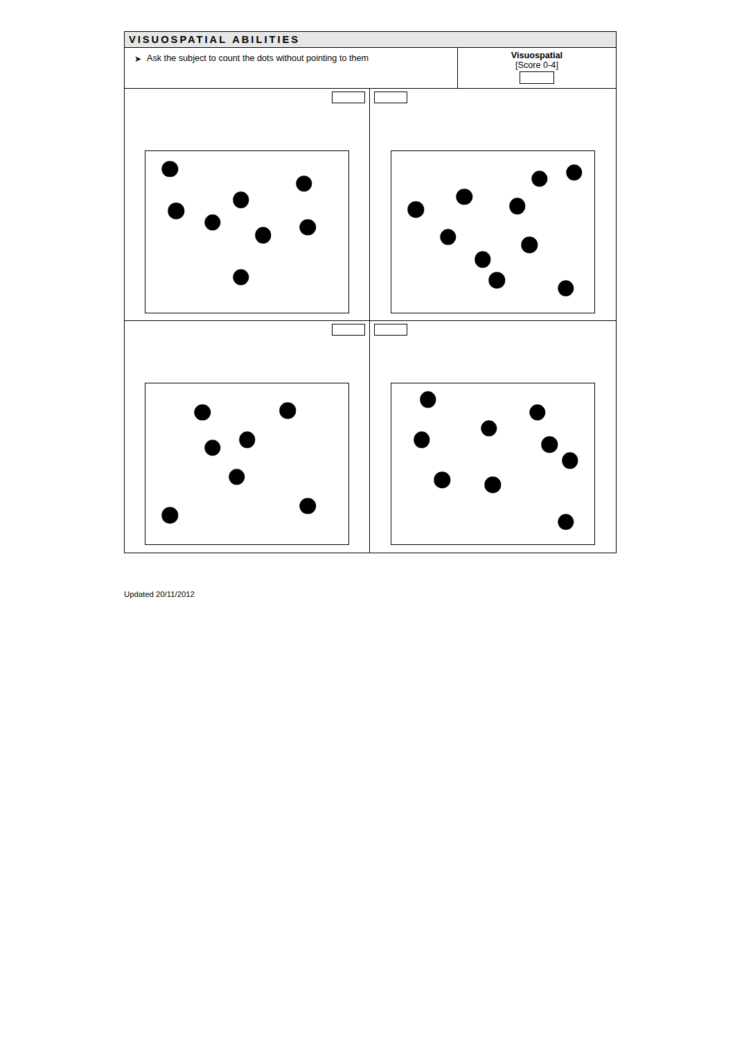VISUOSPATIAL ABILITIES
➤ Ask the subject to count the dots without pointing to them
Visuospatial
[Score 0-4]
Updated 20/11/2012